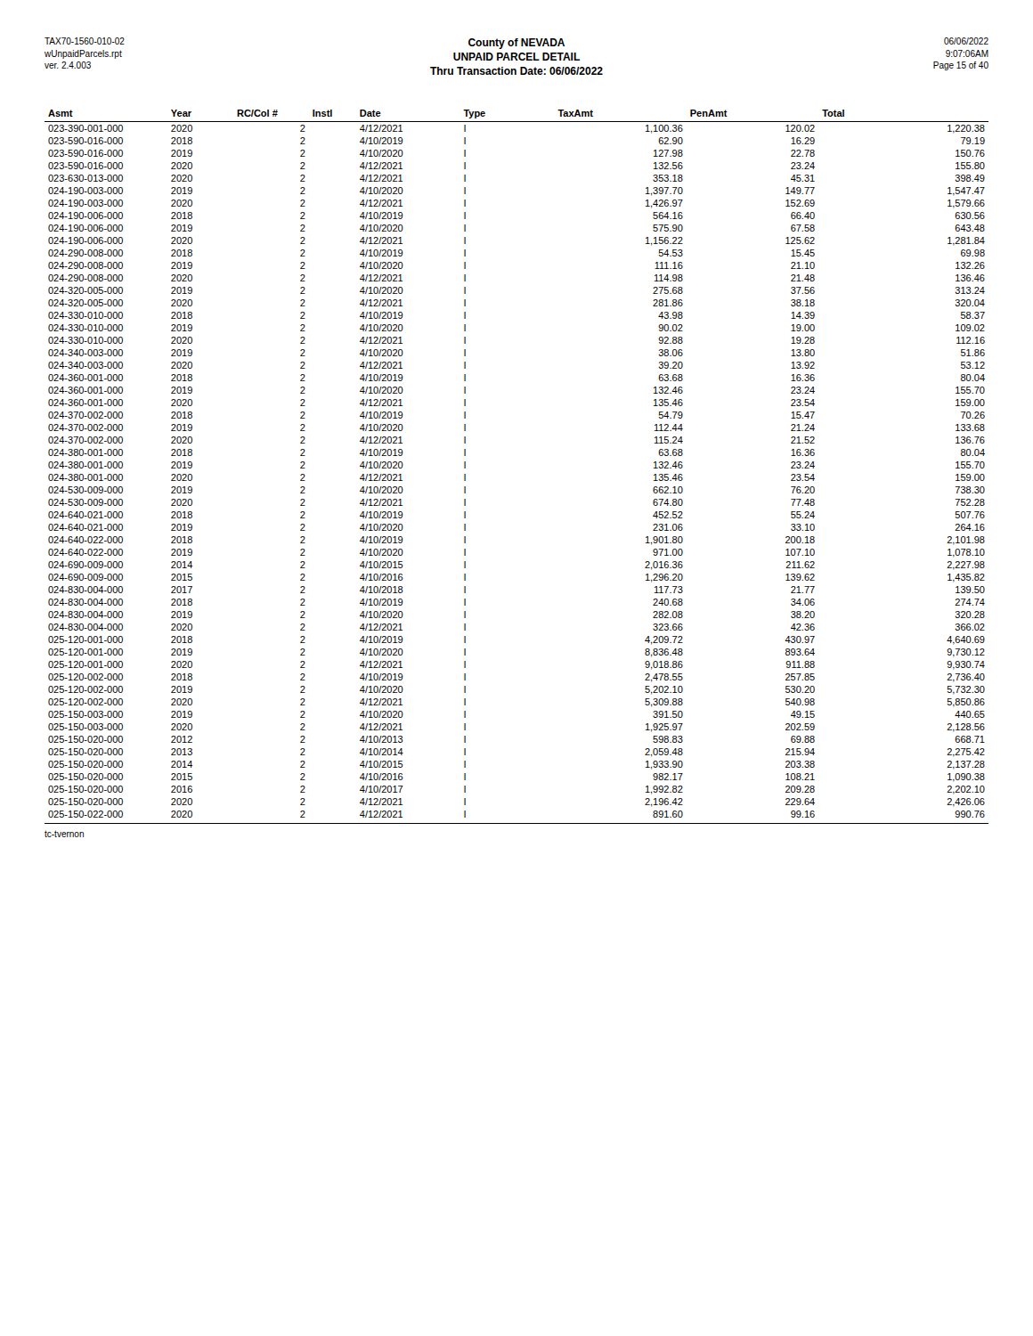TAX70-1560-010-02
wUnpaidParcels.rpt
ver. 2.4.003
County of NEVADA
UNPAID PARCEL DETAIL
Thru Transaction Date: 06/06/2022
06/06/2022
9:07:06AM
Page 15 of 40
| Asmt | Year | RC/Col # | Instl | Date | Type | TaxAmt | PenAmt | Total |
| --- | --- | --- | --- | --- | --- | --- | --- | --- |
| 023-390-001-000 | 2020 | 2 | | 4/12/2021 | I | 1,100.36 | 120.02 | 1,220.38 |
| 023-590-016-000 | 2018 | 2 | | 4/10/2019 | I | 62.90 | 16.29 | 79.19 |
| 023-590-016-000 | 2019 | 2 | | 4/10/2020 | I | 127.98 | 22.78 | 150.76 |
| 023-590-016-000 | 2020 | 2 | | 4/12/2021 | I | 132.56 | 23.24 | 155.80 |
| 023-630-013-000 | 2020 | 2 | | 4/12/2021 | I | 353.18 | 45.31 | 398.49 |
| 024-190-003-000 | 2019 | 2 | | 4/10/2020 | I | 1,397.70 | 149.77 | 1,547.47 |
| 024-190-003-000 | 2020 | 2 | | 4/12/2021 | I | 1,426.97 | 152.69 | 1,579.66 |
| 024-190-006-000 | 2018 | 2 | | 4/10/2019 | I | 564.16 | 66.40 | 630.56 |
| 024-190-006-000 | 2019 | 2 | | 4/10/2020 | I | 575.90 | 67.58 | 643.48 |
| 024-190-006-000 | 2020 | 2 | | 4/12/2021 | I | 1,156.22 | 125.62 | 1,281.84 |
| 024-290-008-000 | 2018 | 2 | | 4/10/2019 | I | 54.53 | 15.45 | 69.98 |
| 024-290-008-000 | 2019 | 2 | | 4/10/2020 | I | 111.16 | 21.10 | 132.26 |
| 024-290-008-000 | 2020 | 2 | | 4/12/2021 | I | 114.98 | 21.48 | 136.46 |
| 024-320-005-000 | 2019 | 2 | | 4/10/2020 | I | 275.68 | 37.56 | 313.24 |
| 024-320-005-000 | 2020 | 2 | | 4/12/2021 | I | 281.86 | 38.18 | 320.04 |
| 024-330-010-000 | 2018 | 2 | | 4/10/2019 | I | 43.98 | 14.39 | 58.37 |
| 024-330-010-000 | 2019 | 2 | | 4/10/2020 | I | 90.02 | 19.00 | 109.02 |
| 024-330-010-000 | 2020 | 2 | | 4/12/2021 | I | 92.88 | 19.28 | 112.16 |
| 024-340-003-000 | 2019 | 2 | | 4/10/2020 | I | 38.06 | 13.80 | 51.86 |
| 024-340-003-000 | 2020 | 2 | | 4/12/2021 | I | 39.20 | 13.92 | 53.12 |
| 024-360-001-000 | 2018 | 2 | | 4/10/2019 | I | 63.68 | 16.36 | 80.04 |
| 024-360-001-000 | 2019 | 2 | | 4/10/2020 | I | 132.46 | 23.24 | 155.70 |
| 024-360-001-000 | 2020 | 2 | | 4/12/2021 | I | 135.46 | 23.54 | 159.00 |
| 024-370-002-000 | 2018 | 2 | | 4/10/2019 | I | 54.79 | 15.47 | 70.26 |
| 024-370-002-000 | 2019 | 2 | | 4/10/2020 | I | 112.44 | 21.24 | 133.68 |
| 024-370-002-000 | 2020 | 2 | | 4/12/2021 | I | 115.24 | 21.52 | 136.76 |
| 024-380-001-000 | 2018 | 2 | | 4/10/2019 | I | 63.68 | 16.36 | 80.04 |
| 024-380-001-000 | 2019 | 2 | | 4/10/2020 | I | 132.46 | 23.24 | 155.70 |
| 024-380-001-000 | 2020 | 2 | | 4/12/2021 | I | 135.46 | 23.54 | 159.00 |
| 024-530-009-000 | 2019 | 2 | | 4/10/2020 | I | 662.10 | 76.20 | 738.30 |
| 024-530-009-000 | 2020 | 2 | | 4/12/2021 | I | 674.80 | 77.48 | 752.28 |
| 024-640-021-000 | 2018 | 2 | | 4/10/2019 | I | 452.52 | 55.24 | 507.76 |
| 024-640-021-000 | 2019 | 2 | | 4/10/2020 | I | 231.06 | 33.10 | 264.16 |
| 024-640-022-000 | 2018 | 2 | | 4/10/2019 | I | 1,901.80 | 200.18 | 2,101.98 |
| 024-640-022-000 | 2019 | 2 | | 4/10/2020 | I | 971.00 | 107.10 | 1,078.10 |
| 024-690-009-000 | 2014 | 2 | | 4/10/2015 | I | 2,016.36 | 211.62 | 2,227.98 |
| 024-690-009-000 | 2015 | 2 | | 4/10/2016 | I | 1,296.20 | 139.62 | 1,435.82 |
| 024-830-004-000 | 2017 | 2 | | 4/10/2018 | I | 117.73 | 21.77 | 139.50 |
| 024-830-004-000 | 2018 | 2 | | 4/10/2019 | I | 240.68 | 34.06 | 274.74 |
| 024-830-004-000 | 2019 | 2 | | 4/10/2020 | I | 282.08 | 38.20 | 320.28 |
| 024-830-004-000 | 2020 | 2 | | 4/12/2021 | I | 323.66 | 42.36 | 366.02 |
| 025-120-001-000 | 2018 | 2 | | 4/10/2019 | I | 4,209.72 | 430.97 | 4,640.69 |
| 025-120-001-000 | 2019 | 2 | | 4/10/2020 | I | 8,836.48 | 893.64 | 9,730.12 |
| 025-120-001-000 | 2020 | 2 | | 4/12/2021 | I | 9,018.86 | 911.88 | 9,930.74 |
| 025-120-002-000 | 2018 | 2 | | 4/10/2019 | I | 2,478.55 | 257.85 | 2,736.40 |
| 025-120-002-000 | 2019 | 2 | | 4/10/2020 | I | 5,202.10 | 530.20 | 5,732.30 |
| 025-120-002-000 | 2020 | 2 | | 4/12/2021 | I | 5,309.88 | 540.98 | 5,850.86 |
| 025-150-003-000 | 2019 | 2 | | 4/10/2020 | I | 391.50 | 49.15 | 440.65 |
| 025-150-003-000 | 2020 | 2 | | 4/12/2021 | I | 1,925.97 | 202.59 | 2,128.56 |
| 025-150-020-000 | 2012 | 2 | | 4/10/2013 | I | 598.83 | 69.88 | 668.71 |
| 025-150-020-000 | 2013 | 2 | | 4/10/2014 | I | 2,059.48 | 215.94 | 2,275.42 |
| 025-150-020-000 | 2014 | 2 | | 4/10/2015 | I | 1,933.90 | 203.38 | 2,137.28 |
| 025-150-020-000 | 2015 | 2 | | 4/10/2016 | I | 982.17 | 108.21 | 1,090.38 |
| 025-150-020-000 | 2016 | 2 | | 4/10/2017 | I | 1,992.82 | 209.28 | 2,202.10 |
| 025-150-020-000 | 2020 | 2 | | 4/12/2021 | I | 2,196.42 | 229.64 | 2,426.06 |
| 025-150-022-000 | 2020 | 2 | | 4/12/2021 | I | 891.60 | 99.16 | 990.76 |
tc-tvernon